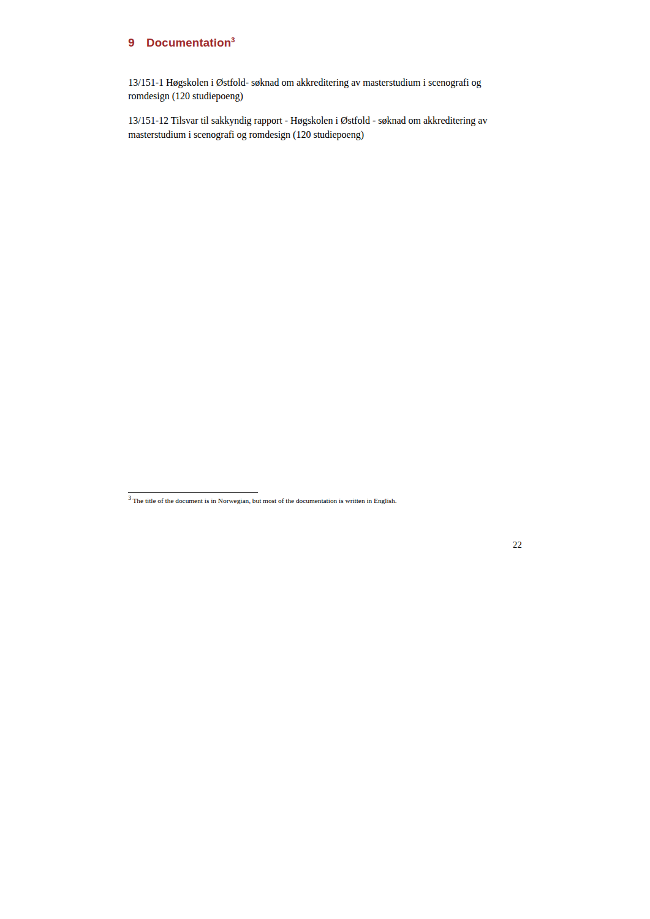9 Documentation3
13/151-1 Høgskolen i Østfold- søknad om akkreditering av masterstudium i scenografi og romdesign (120 studiepoeng)
13/151-12 Tilsvar til sakkyndig rapport - Høgskolen i Østfold - søknad om akkreditering av masterstudium i scenografi og romdesign (120 studiepoeng)
3The title of the document is in Norwegian, but most of the documentation is written in English.
22